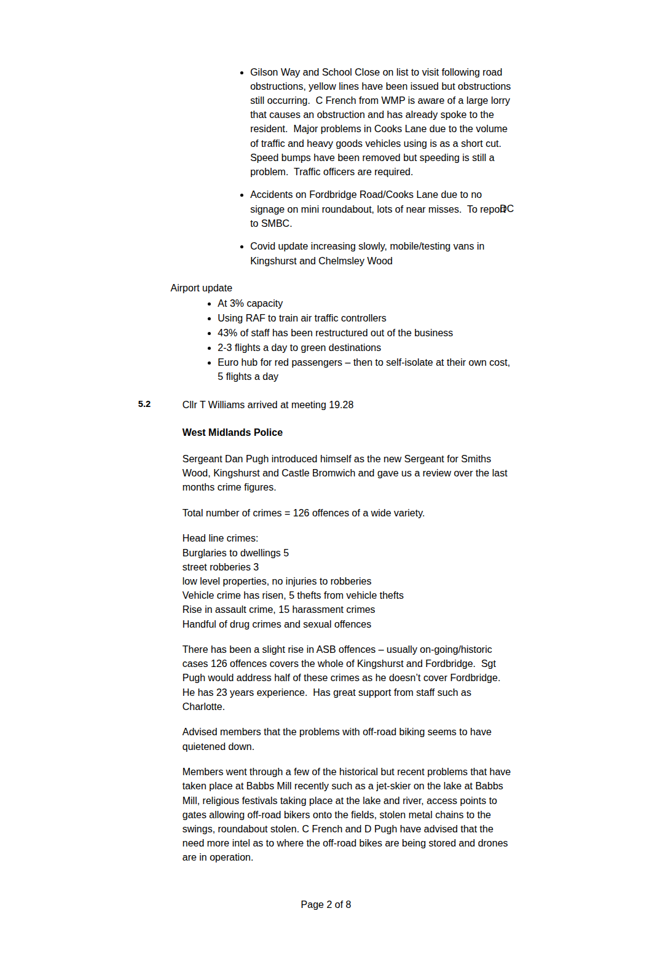Gilson Way and School Close on list to visit following road obstructions, yellow lines have been issued but obstructions still occurring. C French from WMP is aware of a large lorry that causes an obstruction and has already spoke to the resident. Major problems in Cooks Lane due to the volume of traffic and heavy goods vehicles using is as a short cut. Speed bumps have been removed but speeding is still a problem. Traffic officers are required.
Accidents on Fordbridge Road/Cooks Lane due to no signage on mini roundabout, lots of near misses. To report to SMBC.
Covid update increasing slowly, mobile/testing vans in Kingshurst and Chelmsley Wood
DC
Airport update
At 3% capacity
Using RAF to train air traffic controllers
43% of staff has been restructured out of the business
2-3 flights a day to green destinations
Euro hub for red passengers – then to self-isolate at their own cost, 5 flights a day
5.2
Cllr T Williams arrived at meeting 19.28
West Midlands Police
Sergeant Dan Pugh introduced himself as the new Sergeant for Smiths Wood, Kingshurst and Castle Bromwich and gave us a review over the last months crime figures.
Total number of crimes = 126 offences of a wide variety.
Head line crimes:
Burglaries to dwellings 5
street robberies 3
low level properties, no injuries to robberies
Vehicle crime has risen, 5 thefts from vehicle thefts
Rise in assault crime, 15 harassment crimes
Handful of drug crimes and sexual offences
There has been a slight rise in ASB offences – usually on-going/historic cases 126 offences covers the whole of Kingshurst and Fordbridge. Sgt Pugh would address half of these crimes as he doesn’t cover Fordbridge. He has 23 years experience. Has great support from staff such as Charlotte.
Advised members that the problems with off-road biking seems to have quietened down.
Members went through a few of the historical but recent problems that have taken place at Babbs Mill recently such as a jet-skier on the lake at Babbs Mill, religious festivals taking place at the lake and river, access points to gates allowing off-road bikers onto the fields, stolen metal chains to the swings, roundabout stolen. C French and D Pugh have advised that the need more intel as to where the off-road bikes are being stored and drones are in operation.
Page 2 of 8